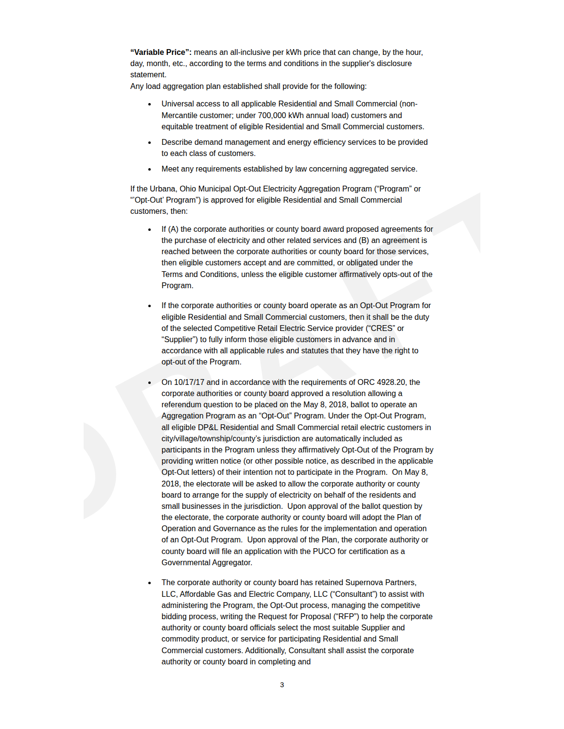DRAFT
“Variable Price”: means an all-inclusive per kWh price that can change, by the hour, day, month, etc., according to the terms and conditions in the supplier's disclosure statement.
Any load aggregation plan established shall provide for the following:
Universal access to all applicable Residential and Small Commercial (non-Mercantile customer; under 700,000 kWh annual load) customers and equitable treatment of eligible Residential and Small Commercial customers.
Describe demand management and energy efficiency services to be provided to each class of customers.
Meet any requirements established by law concerning aggregated service.
If the Urbana, Ohio Municipal Opt-Out Electricity Aggregation Program (“Program” or “’Opt-Out’ Program”) is approved for eligible Residential and Small Commercial customers, then:
If (A) the corporate authorities or county board award proposed agreements for the purchase of electricity and other related services and (B) an agreement is reached between the corporate authorities or county board for those services, then eligible customers accept and are committed, or obligated under the Terms and Conditions, unless the eligible customer affirmatively opts-out of the Program.
If the corporate authorities or county board operate as an Opt-Out Program for eligible Residential and Small Commercial customers, then it shall be the duty of the selected Competitive Retail Electric Service provider (“CRES” or “Supplier”) to fully inform those eligible customers in advance and in accordance with all applicable rules and statutes that they have the right to opt-out of the Program.
On 10/17/17 and in accordance with the requirements of ORC 4928.20, the corporate authorities or county board approved a resolution allowing a referendum question to be placed on the May 8, 2018, ballot to operate an Aggregation Program as an “Opt-Out” Program. Under the Opt-Out Program, all eligible DP&L Residential and Small Commercial retail electric customers in city/village/township/county’s jurisdiction are automatically included as participants in the Program unless they affirmatively Opt-Out of the Program by providing written notice (or other possible notice, as described in the applicable Opt-Out letters) of their intention not to participate in the Program. On May 8, 2018, the electorate will be asked to allow the corporate authority or county board to arrange for the supply of electricity on behalf of the residents and small businesses in the jurisdiction. Upon approval of the ballot question by the electorate, the corporate authority or county board will adopt the Plan of Operation and Governance as the rules for the implementation and operation of an Opt-Out Program. Upon approval of the Plan, the corporate authority or county board will file an application with the PUCO for certification as a Governmental Aggregator.
The corporate authority or county board has retained Supernova Partners, LLC, Affordable Gas and Electric Company, LLC (“Consultant”) to assist with administering the Program, the Opt-Out process, managing the competitive bidding process, writing the Request for Proposal (“RFP”) to help the corporate authority or county board officials select the most suitable Supplier and commodity product, or service for participating Residential and Small Commercial customers. Additionally, Consultant shall assist the corporate authority or county board in completing and
3